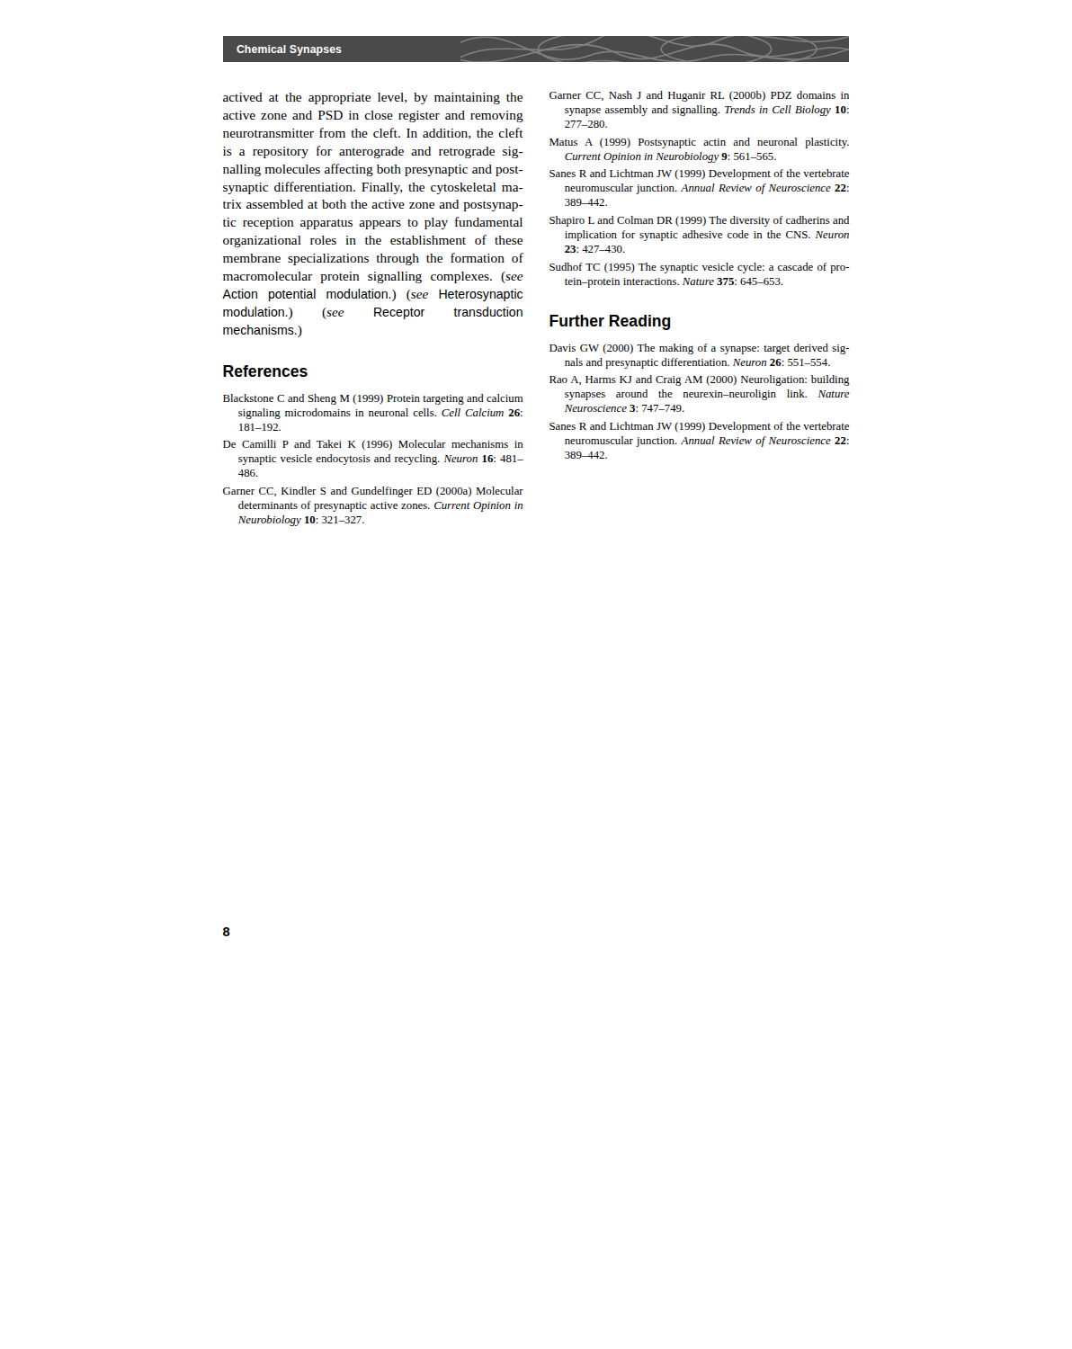Chemical Synapses
actived at the appropriate level, by maintaining the active zone and PSD in close register and removing neurotransmitter from the cleft. In addition, the cleft is a repository for anterograde and retrograde signalling molecules affecting both presynaptic and postsynaptic differentiation. Finally, the cytoskeletal matrix assembled at both the active zone and postsynaptic reception apparatus appears to play fundamental organizational roles in the establishment of these membrane specializations through the formation of macromolecular protein signalling complexes. (see Action potential modulation.) (see Heterosynaptic modulation.) (see Receptor transduction mechanisms.)
References
Blackstone C and Sheng M (1999) Protein targeting and calcium signaling microdomains in neuronal cells. Cell Calcium 26: 181–192.
De Camilli P and Takei K (1996) Molecular mechanisms in synaptic vesicle endocytosis and recycling. Neuron 16: 481–486.
Garner CC, Kindler S and Gundelfinger ED (2000a) Molecular determinants of presynaptic active zones. Current Opinion in Neurobiology 10: 321–327.
Garner CC, Nash J and Huganir RL (2000b) PDZ domains in synapse assembly and signalling. Trends in Cell Biology 10: 277–280.
Matus A (1999) Postsynaptic actin and neuronal plasticity. Current Opinion in Neurobiology 9: 561–565.
Sanes R and Lichtman JW (1999) Development of the vertebrate neuromuscular junction. Annual Review of Neuroscience 22: 389–442.
Shapiro L and Colman DR (1999) The diversity of cadherins and implication for synaptic adhesive code in the CNS. Neuron 23: 427–430.
Sudhof TC (1995) The synaptic vesicle cycle: a cascade of protein–protein interactions. Nature 375: 645–653.
Further Reading
Davis GW (2000) The making of a synapse: target derived signals and presynaptic differentiation. Neuron 26: 551–554.
Rao A, Harms KJ and Craig AM (2000) Neuroligation: building synapses around the neurexin–neuroligin link. Nature Neuroscience 3: 747–749.
Sanes R and Lichtman JW (1999) Development of the vertebrate neuromuscular junction. Annual Review of Neuroscience 22: 389–442.
8